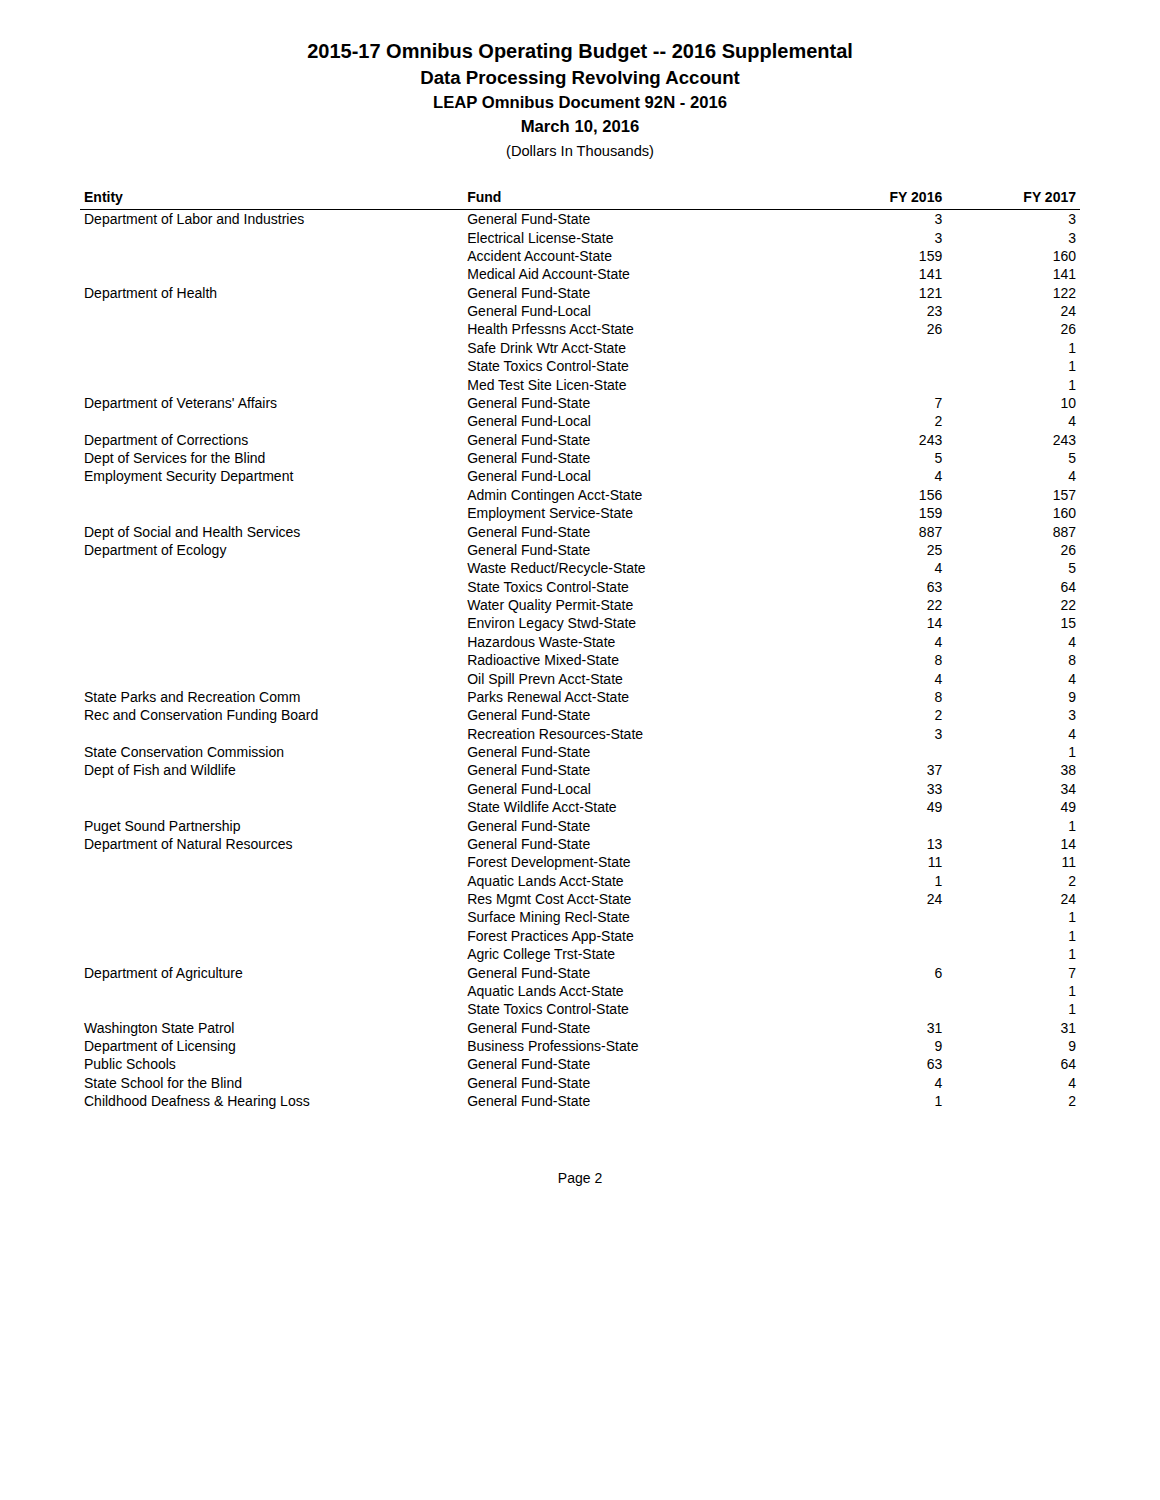2015-17 Omnibus Operating Budget -- 2016 Supplemental
Data Processing Revolving Account
LEAP Omnibus Document 92N - 2016
March 10, 2016
(Dollars In Thousands)
| Entity | Fund | FY 2016 | FY 2017 |
| --- | --- | --- | --- |
| Department of Labor and Industries | General Fund-State | 3 | 3 |
| | Electrical License-State | 3 | 3 |
| | Accident Account-State | 159 | 160 |
| | Medical Aid Account-State | 141 | 141 |
| Department of Health | General Fund-State | 121 | 122 |
| | General Fund-Local | 23 | 24 |
| | Health Prfessns Acct-State | 26 | 26 |
| | Safe Drink Wtr Acct-State | | 1 |
| | State Toxics Control-State | | 1 |
| | Med Test Site Licen-State | | 1 |
| Department of Veterans' Affairs | General Fund-State | 7 | 10 |
| | General Fund-Local | 2 | 4 |
| Department of Corrections | General Fund-State | 243 | 243 |
| Dept of Services for the Blind | General Fund-State | 5 | 5 |
| Employment Security Department | General Fund-Local | 4 | 4 |
| | Admin Contingen Acct-State | 156 | 157 |
| | Employment Service-State | 159 | 160 |
| Dept of Social and Health Services | General Fund-State | 887 | 887 |
| Department of Ecology | General Fund-State | 25 | 26 |
| | Waste Reduct/Recycle-State | 4 | 5 |
| | State Toxics Control-State | 63 | 64 |
| | Water Quality Permit-State | 22 | 22 |
| | Environ Legacy Stwd-State | 14 | 15 |
| | Hazardous Waste-State | 4 | 4 |
| | Radioactive Mixed-State | 8 | 8 |
| | Oil Spill Prevn Acct-State | 4 | 4 |
| State Parks and Recreation Comm | Parks Renewal Acct-State | 8 | 9 |
| Rec and Conservation Funding Board | General Fund-State | 2 | 3 |
| | Recreation Resources-State | 3 | 4 |
| State Conservation Commission | General Fund-State | | 1 |
| Dept of Fish and Wildlife | General Fund-State | 37 | 38 |
| | General Fund-Local | 33 | 34 |
| | State Wildlife Acct-State | 49 | 49 |
| Puget Sound Partnership | General Fund-State | | 1 |
| Department of Natural Resources | General Fund-State | 13 | 14 |
| | Forest Development-State | 11 | 11 |
| | Aquatic Lands Acct-State | 1 | 2 |
| | Res Mgmt Cost Acct-State | 24 | 24 |
| | Surface Mining Recl-State | | 1 |
| | Forest Practices App-State | | 1 |
| | Agric College Trst-State | | 1 |
| Department of Agriculture | General Fund-State | 6 | 7 |
| | Aquatic Lands Acct-State | | 1 |
| | State Toxics Control-State | | 1 |
| Washington State Patrol | General Fund-State | 31 | 31 |
| Department of Licensing | Business Professions-State | 9 | 9 |
| Public Schools | General Fund-State | 63 | 64 |
| State School for the Blind | General Fund-State | 4 | 4 |
| Childhood Deafness & Hearing Loss | General Fund-State | 1 | 2 |
Page 2